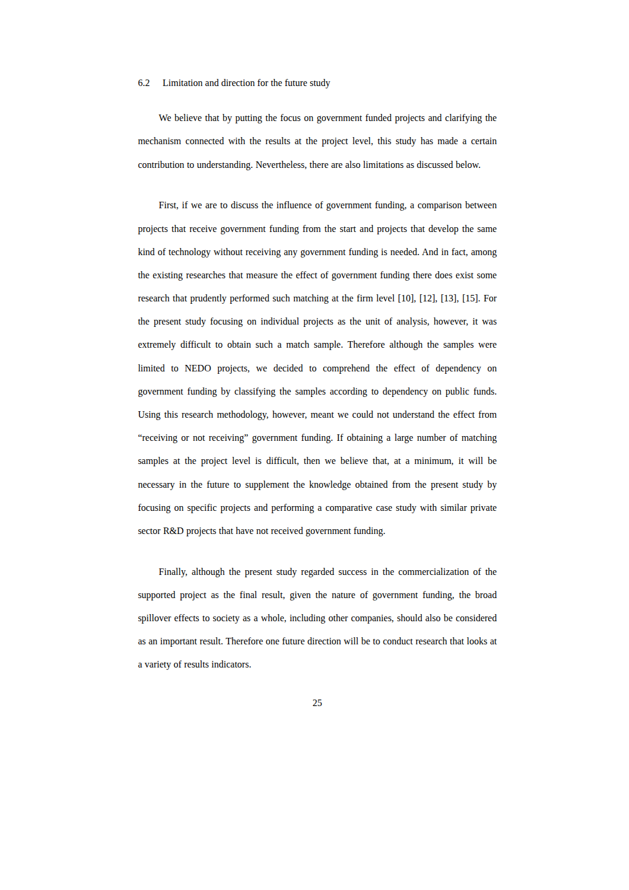6.2 Limitation and direction for the future study
We believe that by putting the focus on government funded projects and clarifying the mechanism connected with the results at the project level, this study has made a certain contribution to understanding. Nevertheless, there are also limitations as discussed below.
First, if we are to discuss the influence of government funding, a comparison between projects that receive government funding from the start and projects that develop the same kind of technology without receiving any government funding is needed. And in fact, among the existing researches that measure the effect of government funding there does exist some research that prudently performed such matching at the firm level [10], [12], [13], [15]. For the present study focusing on individual projects as the unit of analysis, however, it was extremely difficult to obtain such a match sample. Therefore although the samples were limited to NEDO projects, we decided to comprehend the effect of dependency on government funding by classifying the samples according to dependency on public funds. Using this research methodology, however, meant we could not understand the effect from “receiving or not receiving” government funding. If obtaining a large number of matching samples at the project level is difficult, then we believe that, at a minimum, it will be necessary in the future to supplement the knowledge obtained from the present study by focusing on specific projects and performing a comparative case study with similar private sector R&D projects that have not received government funding.
Finally, although the present study regarded success in the commercialization of the supported project as the final result, given the nature of government funding, the broad spillover effects to society as a whole, including other companies, should also be considered as an important result. Therefore one future direction will be to conduct research that looks at a variety of results indicators.
25